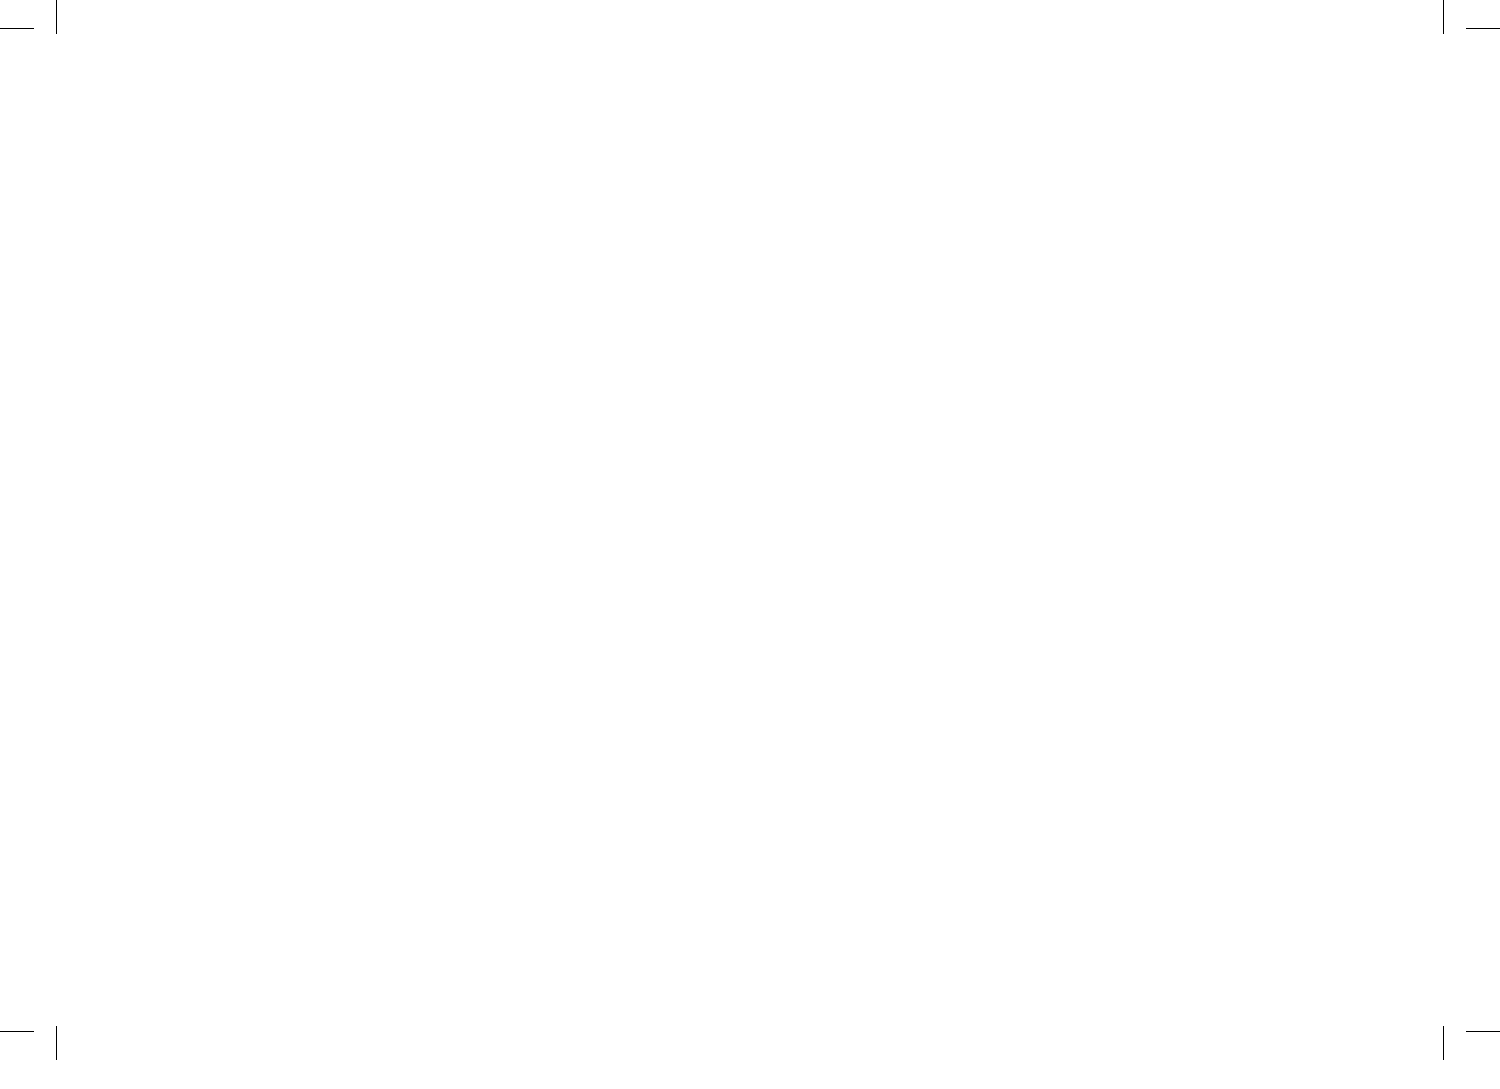Principal bedroom with en-suite
En-suite bathroom
Walled garden